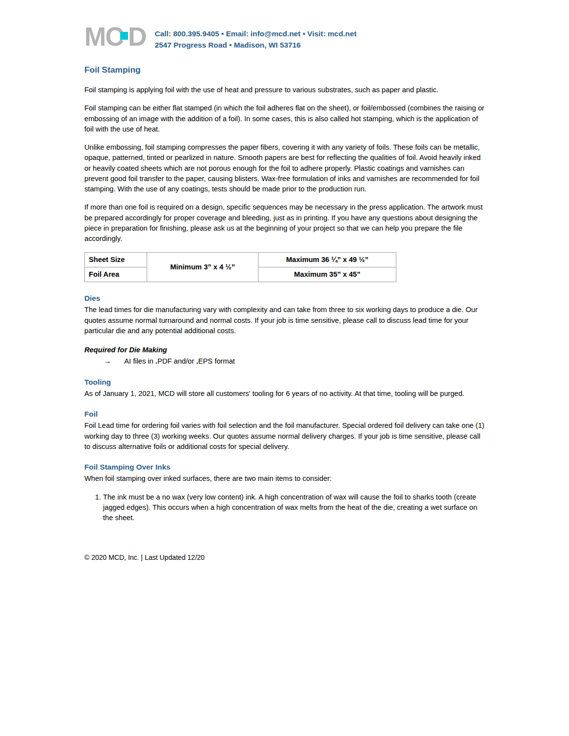MC D
Call: 800.395.9405 • Email: info@mcd.net • Visit: mcd.net
2547 Progress Road • Madison, WI 53716
Foil Stamping
Foil stamping is applying foil with the use of heat and pressure to various substrates, such as paper and plastic.
Foil stamping can be either flat stamped (in which the foil adheres flat on the sheet), or foil/embossed (combines the raising or embossing of an image with the addition of a foil). In some cases, this is also called hot stamping, which is the application of foil with the use of heat.
Unlike embossing, foil stamping compresses the paper fibers, covering it with any variety of foils. These foils can be metallic, opaque, patterned, tinted or pearlized in nature. Smooth papers are best for reflecting the qualities of foil. Avoid heavily inked or heavily coated sheets which are not porous enough for the foil to adhere properly. Plastic coatings and varnishes can prevent good foil transfer to the paper, causing blisters. Wax-free formulation of inks and varnishes are recommended for foil stamping. With the use of any coatings, tests should be made prior to the production run.
If more than one foil is required on a design, specific sequences may be necessary in the press application. The artwork must be prepared accordingly for proper coverage and bleeding, just as in printing. If you have any questions about designing the piece in preparation for finishing, please ask us at the beginning of your project so that we can help you prepare the file accordingly.
| Sheet Size | Minimum 3” x 4 ½” | Maximum 36 ¼” x 49 ½” |
| Foil Area | Maximum 35” x 45” |
Dies
The lead times for die manufacturing vary with complexity and can take from three to six working days to produce a die. Our quotes assume normal turnaround and normal costs. If your job is time sensitive, please call to discuss lead time for your particular die and any potential additional costs.
Required for Die Making
→ AI files in . PDF and/or . EPS format
Tooling
As of January 1, 2021, MCD will store all customers’ tooling for 6 years of no activity. At that time, tooling will be purged.
Foil
Foil Lead time for ordering foil varies with foil selection and the foil manufacturer. Special ordered foil delivery can take one (1) working day to three (3) working weeks. Our quotes assume normal delivery charges. If your job is time sensitive, please call to discuss alternative foils or additional costs for special delivery.
Foil Stamping Over Inks
When foil stamping over inked surfaces, there are two main items to consider:
The ink must be a no wax (very low content) ink. A high concentration of wax will cause the foil to sharks tooth (create jagged edges). This occurs when a high concentration of wax melts from the heat of the die, creating a wet surface on the sheet.
© 2020 MCD, Inc. | Last Updated 12/20